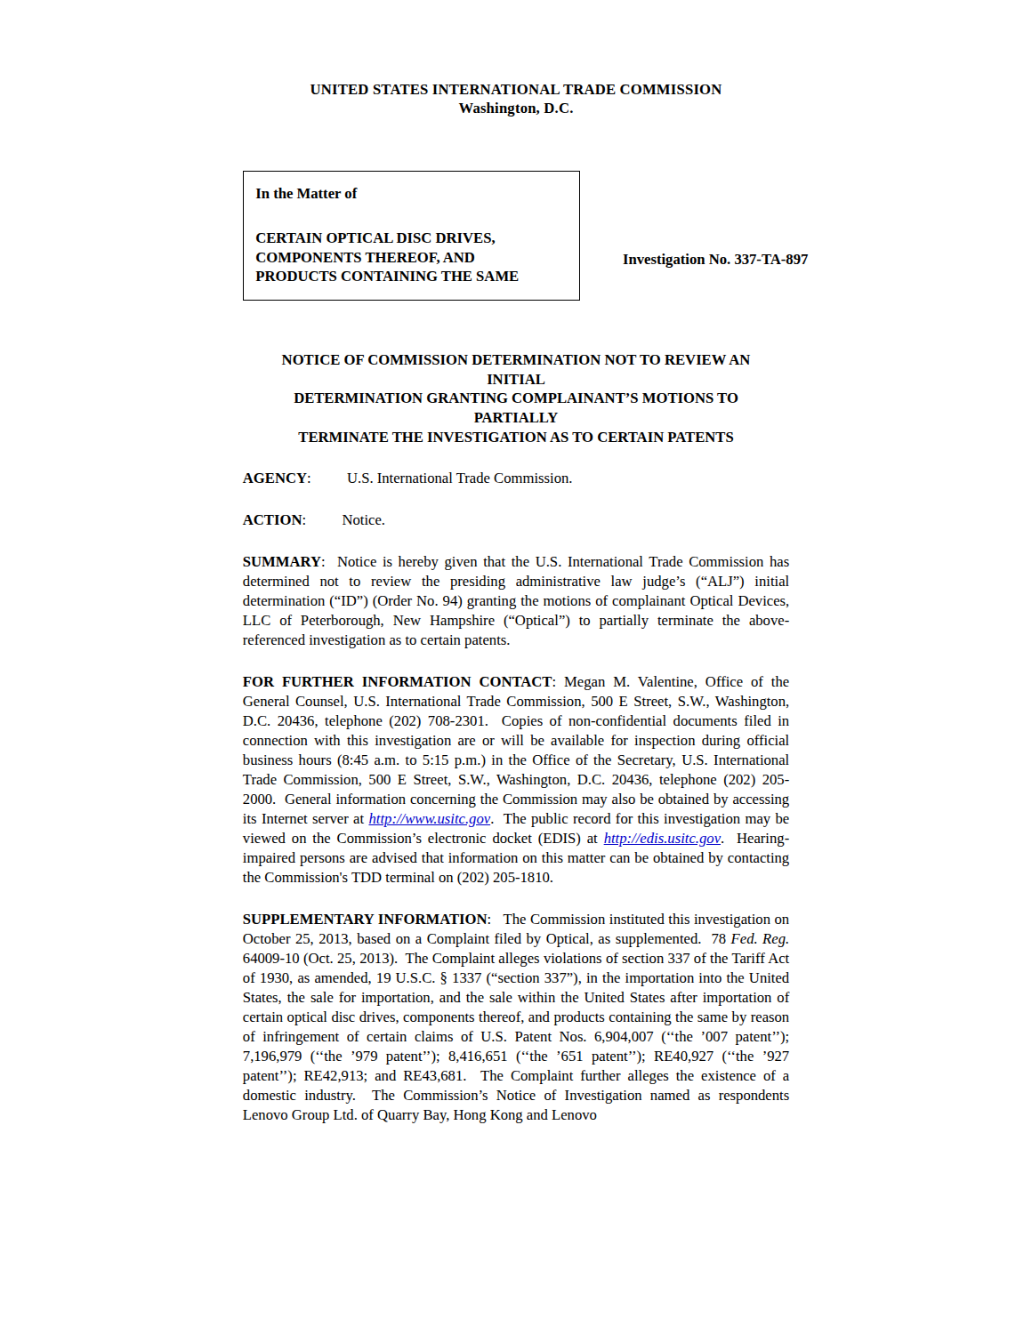UNITED STATES INTERNATIONAL TRADE COMMISSION
Washington, D.C.
In the Matter of
CERTAIN OPTICAL DISC DRIVES,
COMPONENTS THEREOF, AND
PRODUCTS CONTAINING THE SAME
Investigation No. 337-TA-897
NOTICE OF COMMISSION DETERMINATION NOT TO REVIEW AN INITIAL
DETERMINATION GRANTING COMPLAINANT’S MOTIONS TO PARTIALLY
TERMINATE THE INVESTIGATION AS TO CERTAIN PATENTS
AGENCY: U.S. International Trade Commission.
ACTION: Notice.
SUMMARY: Notice is hereby given that the U.S. International Trade Commission has determined not to review the presiding administrative law judge’s (“ALJ”) initial determination (“ID”) (Order No. 94) granting the motions of complainant Optical Devices, LLC of Peterborough, New Hampshire (“Optical”) to partially terminate the above-referenced investigation as to certain patents.
FOR FURTHER INFORMATION CONTACT: Megan M. Valentine, Office of the General Counsel, U.S. International Trade Commission, 500 E Street, S.W., Washington, D.C. 20436, telephone (202) 708-2301. Copies of non-confidential documents filed in connection with this investigation are or will be available for inspection during official business hours (8:45 a.m. to 5:15 p.m.) in the Office of the Secretary, U.S. International Trade Commission, 500 E Street, S.W., Washington, D.C. 20436, telephone (202) 205-2000. General information concerning the Commission may also be obtained by accessing its Internet server at http://www.usitc.gov. The public record for this investigation may be viewed on the Commission’s electronic docket (EDIS) at http://edis.usitc.gov. Hearing-impaired persons are advised that information on this matter can be obtained by contacting the Commission's TDD terminal on (202) 205-1810.
SUPPLEMENTARY INFORMATION: The Commission instituted this investigation on October 25, 2013, based on a Complaint filed by Optical, as supplemented. 78 Fed. Reg. 64009-10 (Oct. 25, 2013). The Complaint alleges violations of section 337 of the Tariff Act of 1930, as amended, 19 U.S.C. § 1337 (“section 337”), in the importation into the United States, the sale for importation, and the sale within the United States after importation of certain optical disc drives, components thereof, and products containing the same by reason of infringement of certain claims of U.S. Patent Nos. 6,904,007 (‘‘the ’007 patent’’); 7,196,979 (‘‘the ’979 patent’’); 8,416,651 (‘‘the ’651 patent’’); RE40,927 (‘‘the ’927 patent’’); RE42,913; and RE43,681. The Complaint further alleges the existence of a domestic industry. The Commission’s Notice of Investigation named as respondents Lenovo Group Ltd. of Quarry Bay, Hong Kong and Lenovo